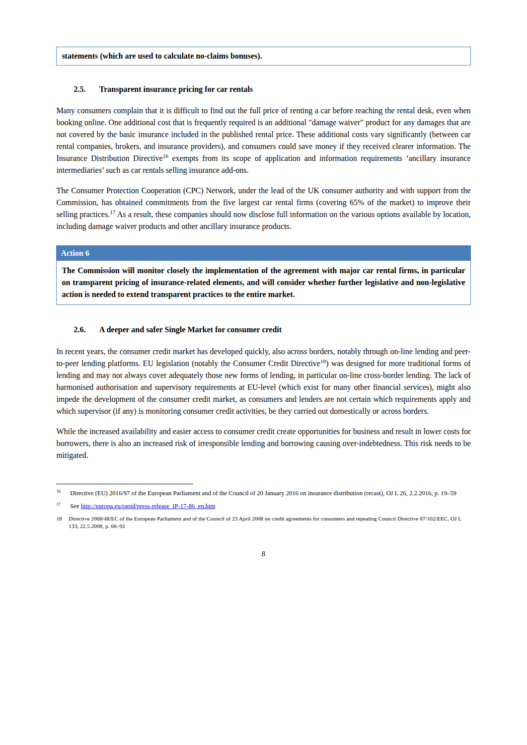statements (which are used to calculate no-claims bonuses).
2.5. Transparent insurance pricing for car rentals
Many consumers complain that it is difficult to find out the full price of renting a car before reaching the rental desk, even when booking online. One additional cost that is frequently required is an additional "damage waiver" product for any damages that are not covered by the basic insurance included in the published rental price. These additional costs vary significantly (between car rental companies, brokers, and insurance providers), and consumers could save money if they received clearer information. The Insurance Distribution Directive16 exempts from its scope of application and information requirements ‘ancillary insurance intermediaries’ such as car rentals selling insurance add-ons.
The Consumer Protection Cooperation (CPC) Network, under the lead of the UK consumer authority and with support from the Commission, has obtained commitments from the five largest car rental firms (covering 65% of the market) to improve their selling practices.17 As a result, these companies should now disclose full information on the various options available by location, including damage waiver products and other ancillary insurance products.
Action 6
The Commission will monitor closely the implementation of the agreement with major car rental firms, in particular on transparent pricing of insurance-related elements, and will consider whether further legislative and non-legislative action is needed to extend transparent practices to the entire market.
2.6. A deeper and safer Single Market for consumer credit
In recent years, the consumer credit market has developed quickly, also across borders, notably through on-line lending and peer-to-peer lending platforms. EU legislation (notably the Consumer Credit Directive18) was designed for more traditional forms of lending and may not always cover adequately those new forms of lending, in particular on-line cross-border lending. The lack of harmonised authorisation and supervisory requirements at EU-level (which exist for many other financial services), might also impede the development of the consumer credit market, as consumers and lenders are not certain which requirements apply and which supervisor (if any) is monitoring consumer credit activities, be they carried out domestically or across borders.
While the increased availability and easier access to consumer credit create opportunities for business and result in lower costs for borrowers, there is also an increased risk of irresponsible lending and borrowing causing over-indebtedness. This risk needs to be mitigated.
16 Directive (EU) 2016/97 of the European Parliament and of the Council of 20 January 2016 on insurance distribution (recast), OJ L 26, 2.2.2016, p. 19–59
17 See http://europa.eu/rapid/press-release_IP-17-86_en.htm
18 Directive 2008/48/EC of the European Parliament and of the Council of 23 April 2008 on credit agreements for consumers and repealing Council Directive 87/102/EEC, OJ L 133, 22.5.2008, p. 66–92
8